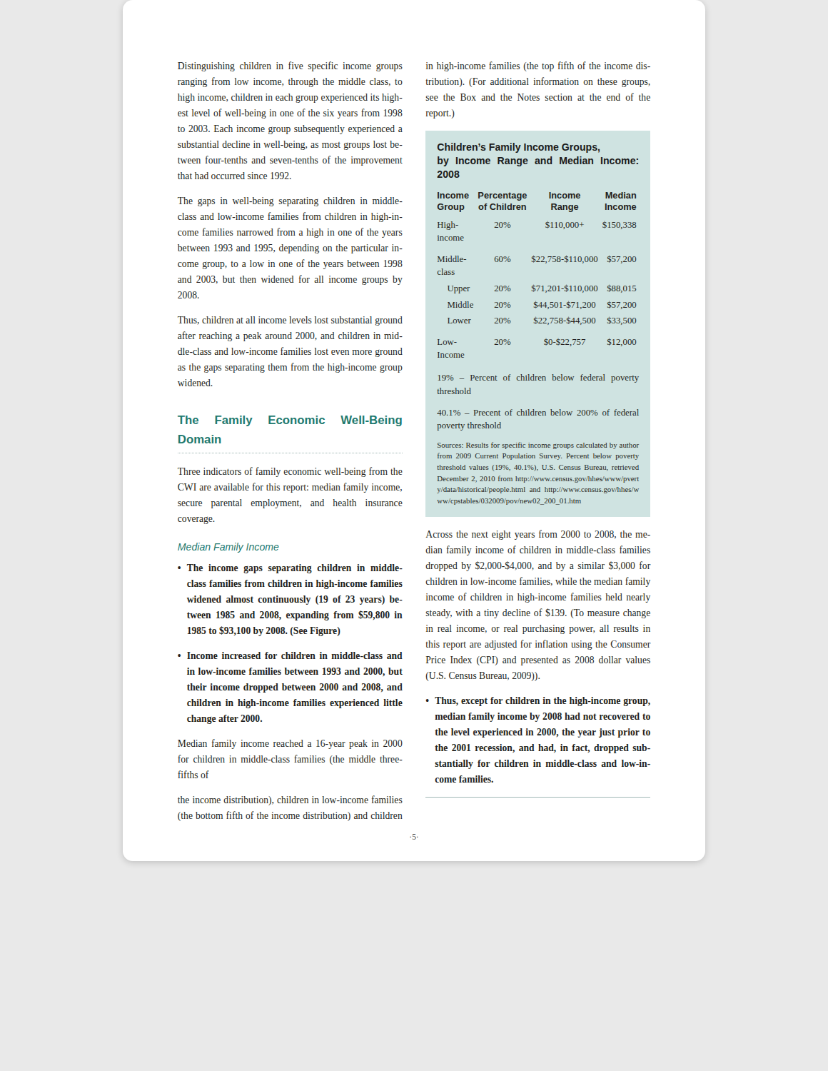Distinguishing children in five specific income groups ranging from low income, through the middle class, to high income, children in each group experienced its highest level of well-being in one of the six years from 1998 to 2003. Each income group subsequently experienced a substantial decline in well-being, as most groups lost between four-tenths and seven-tenths of the improvement that had occurred since 1992.
The gaps in well-being separating children in middle-class and low-income families from children in high-income families narrowed from a high in one of the years between 1993 and 1995, depending on the particular income group, to a low in one of the years between 1998 and 2003, but then widened for all income groups by 2008.
Thus, children at all income levels lost substantial ground after reaching a peak around 2000, and children in middle-class and low-income families lost even more ground as the gaps separating them from the high-income group widened.
The Family Economic Well-Being Domain
Three indicators of family economic well-being from the CWI are available for this report: median family income, secure parental employment, and health insurance coverage.
Median Family Income
The income gaps separating children in middle-class families from children in high-income families widened almost continuously (19 of 23 years) between 1985 and 2008, expanding from $59,800 in 1985 to $93,100 by 2008. (See Figure)
Income increased for children in middle-class and in low-income families between 1993 and 2000, but their income dropped between 2000 and 2008, and children in high-income families experienced little change after 2000.
Median family income reached a 16-year peak in 2000 for children in middle-class families (the middle three-fifths of
the income distribution), children in low-income families (the bottom fifth of the income distribution) and children in high-income families (the top fifth of the income distribution). (For additional information on these groups, see the Box and the Notes section at the end of the report.)
Children’s Family Income Groups,
by Income Range and Median Income: 2008
| Income Group | Percentage of Children | Income Range | Median Income |
| --- | --- | --- | --- |
| High-income | 20% | $110,000+ | $150,338 |
| Middle-class | 60% | $22,758-$110,000 | $57,200 |
| Upper | 20% | $71,201-$110,000 | $88,015 |
| Middle | 20% | $44,501-$71,200 | $57,200 |
| Lower | 20% | $22,758-$44,500 | $33,500 |
| Low-Income | 20% | $0-$22,757 | $12,000 |
19% – Percent of children below federal poverty threshold
40.1% – Precent of children below 200% of federal poverty threshold
Sources: Results for specific income groups calculated by author from 2009 Current Population Survey. Percent below poverty threshold values (19%, 40.1%), U.S. Census Bureau, retrieved December 2, 2010 from http://www.census.gov/hhes/www/pverty/data/historical/people.html and http://www.census.gov/hhes/www/cpstables/032009/pov/new02_200_01.htm
Across the next eight years from 2000 to 2008, the median family income of children in middle-class families dropped by $2,000-$4,000, and by a similar $3,000 for children in low-income families, while the median family income of children in high-income families held nearly steady, with a tiny decline of $139. (To measure change in real income, or real purchasing power, all results in this report are adjusted for inflation using the Consumer Price Index (CPI) and presented as 2008 dollar values (U.S. Census Bureau, 2009)).
Thus, except for children in the high-income group, median family income by 2008 had not recovered to the level experienced in 2000, the year just prior to the 2001 recession, and had, in fact, dropped substantially for children in middle-class and low-income families.
·5·